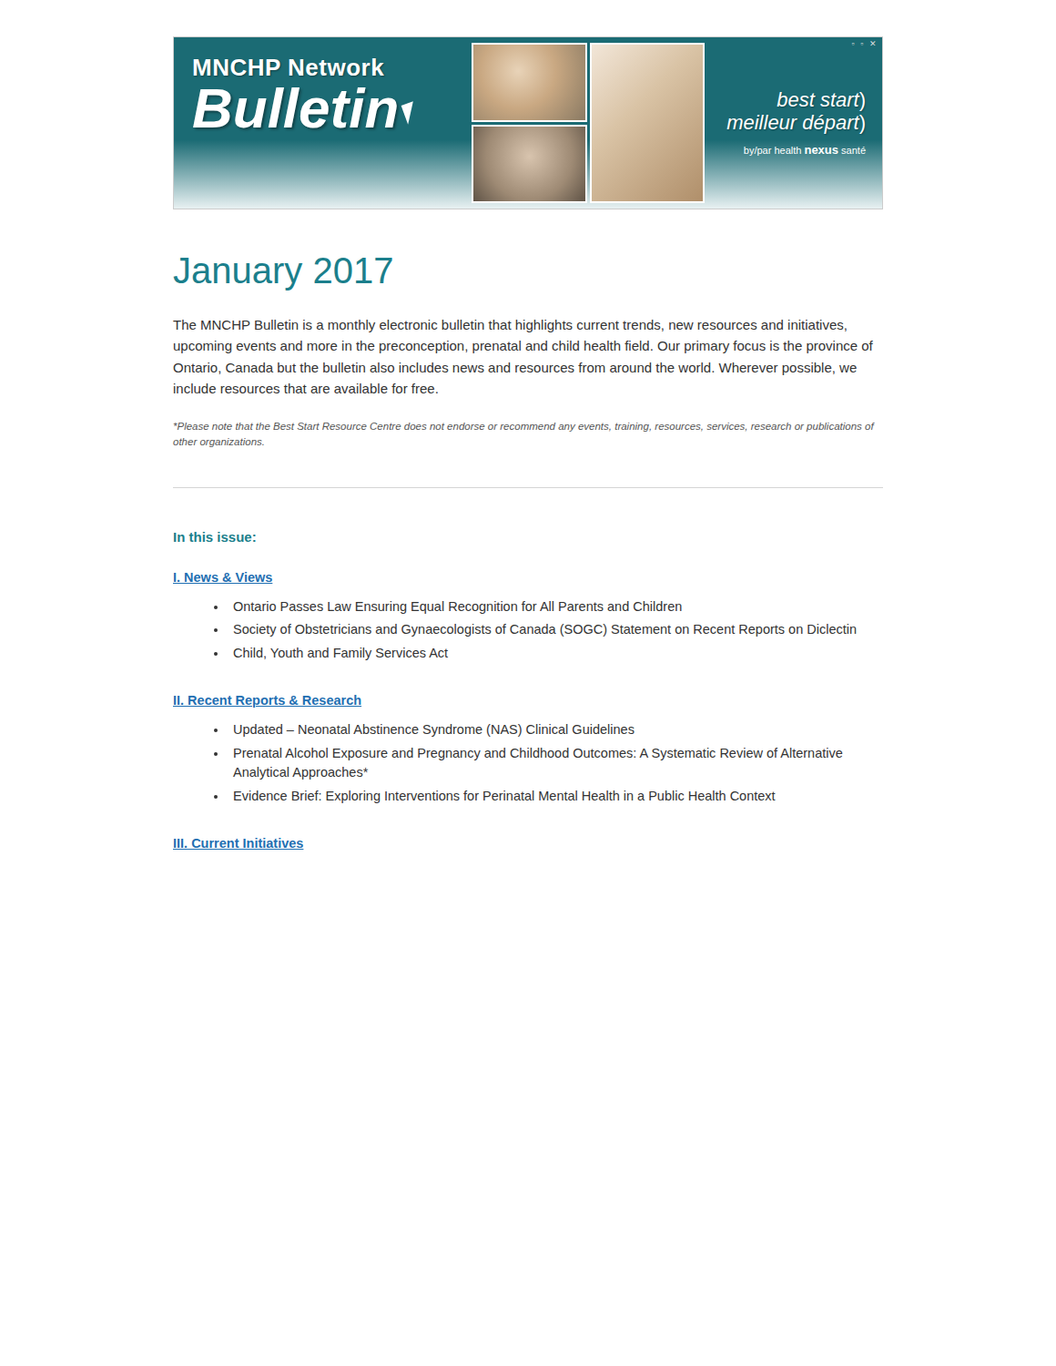▫ ▫ ✕
MNCHP Network
Bulletin
best start)
meilleur départ)
by/par health nexus santé
January 2017
The MNCHP Bulletin is a monthly electronic bulletin that highlights current trends, new resources and initiatives, upcoming events and more in the preconception, prenatal and child health field. Our primary focus is the province of Ontario, Canada but the bulletin also includes news and resources from around the world. Wherever possible, we include resources that are available for free.
*Please note that the Best Start Resource Centre does not endorse or recommend any events, training, resources, services, research or publications of other organizations.
In this issue:
I. News & Views
Ontario Passes Law Ensuring Equal Recognition for All Parents and Children
Society of Obstetricians and Gynaecologists of Canada (SOGC) Statement on Recent Reports on Diclectin
Child, Youth and Family Services Act
II. Recent Reports & Research
Updated – Neonatal Abstinence Syndrome (NAS) Clinical Guidelines
Prenatal Alcohol Exposure and Pregnancy and Childhood Outcomes: A Systematic Review of Alternative Analytical Approaches*
Evidence Brief: Exploring Interventions for Perinatal Mental Health in a Public Health Context
III. Current Initiatives